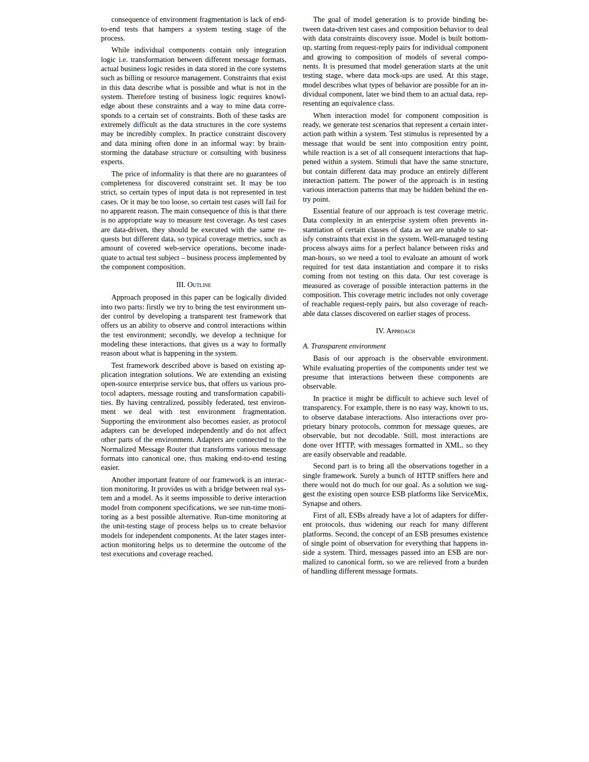consequence of environment fragmentation is lack of end-to-end tests that hampers a system testing stage of the process.
While individual components contain only integration logic i.e. transformation between different message formats, actual business logic resides in data stored in the core systems such as billing or resource management. Constraints that exist in this data describe what is possible and what is not in the system. Therefore testing of business logic requires knowledge about these constraints and a way to mine data corresponds to a certain set of constraints. Both of these tasks are extremely difficult as the data structures in the core systems may be incredibly complex. In practice constraint discovery and data mining often done in an informal way: by brainstorming the database structure or consulting with business experts.
The price of informality is that there are no guarantees of completeness for discovered constraint set. It may be too strict, so certain types of input data is not represented in test cases. Or it may be too loose, so certain test cases will fail for no apparent reason. The main consequence of this is that there is no appropriate way to measure test coverage. As test cases are data-driven, they should be executed with the same requests but different data, so typical coverage metrics, such as amount of covered web-service operations, become inadequate to actual test subject – business process implemented by the component composition.
III. Outline
Approach proposed in this paper can be logically divided into two parts: firstly we try to bring the test environment under control by developing a transparent test framework that offers us an ability to observe and control interactions within the test environment; secondly, we develop a technique for modeling these interactions, that gives us a way to formally reason about what is happening in the system.
Test framework described above is based on existing application integration solutions. We are extending an existing open-source enterprise service bus, that offers us various protocol adapters, message routing and transformation capabilities. By having centralized, possibly federated, test environment we deal with test environment fragmentation. Supporting the environment also becomes easier, as protocol adapters can be developed independently and do not affect other parts of the environment. Adapters are connected to the Normalized Message Router that transforms various message formats into canonical one, thus making end-to-end testing easier.
Another important feature of our framework is an interaction monitoring. It provides us with a bridge between real system and a model. As it seems impossible to derive interaction model from component specifications, we see run-time monitoring as a best possible alternative. Run-time monitoring at the unit-testing stage of process helps us to create behavior models for independent components. At the later stages interaction monitoring helps us to determine the outcome of the test executions and coverage reached.
The goal of model generation is to provide binding between data-driven test cases and composition behavior to deal with data constraints discovery issue. Model is built bottom-up, starting from request-reply pairs for individual component and growing to composition of models of several components. It is presumed that model generation starts at the unit testing stage, where data mock-ups are used. At this stage, model describes what types of behavior are possible for an individual component, later we bind them to an actual data, representing an equivalence class.
When interaction model for component composition is ready, we generate test scenarios that represent a certain interaction path within a system. Test stimulus is represented by a message that would be sent into composition entry point, while reaction is a set of all consequent interactions that happened within a system. Stimuli that have the same structure, but contain different data may produce an entirely different interaction pattern. The power of the approach is in testing various interaction patterns that may be hidden behind the entry point.
Essential feature of our approach is test coverage metric. Data complexity in an enterprise system often prevents instantiation of certain classes of data as we are unable to satisfy constraints that exist in the system. Well-managed testing process always aims for a perfect balance between risks and man-hours, so we need a tool to evaluate an amount of work required for test data instantiation and compare it to risks coming from not testing on this data. Our test coverage is measured as coverage of possible interaction patterns in the composition. This coverage metric includes not only coverage of reachable request-reply pairs, but also coverage of reachable data classes discovered on earlier stages of process.
IV. Approach
A. Transparent environment
Basis of our approach is the observable environment. While evaluating properties of the components under test we presume that interactions between these components are observable.
In practice it might be difficult to achieve such level of transparency. For example, there is no easy way, known to us, to observe database interactions. Also interactions over proprietary binary protocols, common for message queues, are observable, but not decodable. Still, most interactions are done over HTTP, with messages formatted in XML, so they are easily observable and readable.
Second part is to bring all the observations together in a single framework. Surely a bunch of HTTP sniffers here and there would not do much for our goal. As a solution we suggest the existing open source ESB platforms like ServiceMix, Synapse and others.
First of all, ESBs already have a lot of adapters for different protocols, thus widening our reach for many different platforms. Second, the concept of an ESB presumes existence of single point of observation for everything that happens inside a system. Third, messages passed into an ESB are normalized to canonical form, so we are relieved from a burden of handling different message formats.